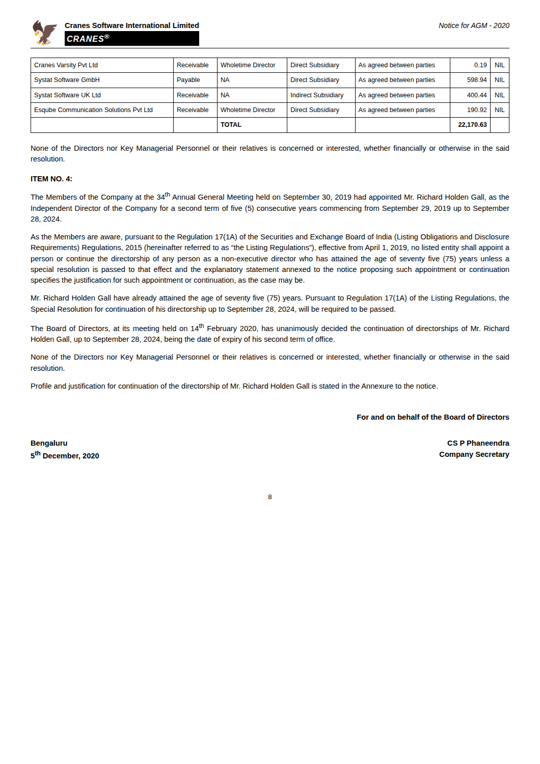🦅
Cranes Software International Limited
CRANES®
Notice for AGM - 2020
| Cranes Varsity Pvt Ltd | Receivable | Wholetime Director | Direct Subsidiary | As agreed between parties | 0.19 | NIL |
| Systat Software GmbH | Payable | NA | Direct Subsidiary | As agreed between parties | 598.94 | NIL |
| Systat Software UK Ltd | Receivable | NA | Indirect Subsidiary | As agreed between parties | 400.44 | NIL |
| Esqube Communication Solutions Pvt Ltd | Receivable | Wholetime Director | Direct Subsidiary | As agreed between parties | 190.92 | NIL |
| | | TOTAL | | | 22,170.63 | |
None of the Directors nor Key Managerial Personnel or their relatives is concerned or interested, whether financially or otherwise in the said resolution.
ITEM NO. 4:
The Members of the Company at the 34th Annual General Meeting held on September 30, 2019 had appointed Mr. Richard Holden Gall, as the Independent Director of the Company for a second term of five (5) consecutive years commencing from September 29, 2019 up to September 28, 2024.
As the Members are aware, pursuant to the Regulation 17(1A) of the Securities and Exchange Board of India (Listing Obligations and Disclosure Requirements) Regulations, 2015 (hereinafter referred to as “the Listing Regulations”), effective from April 1, 2019, no listed entity shall appoint a person or continue the directorship of any person as a non-executive director who has attained the age of seventy five (75) years unless a special resolution is passed to that effect and the explanatory statement annexed to the notice proposing such appointment or continuation specifies the justification for such appointment or continuation, as the case may be.
Mr. Richard Holden Gall have already attained the age of seventy five (75) years. Pursuant to Regulation 17(1A) of the Listing Regulations, the Special Resolution for continuation of his directorship up to September 28, 2024, will be required to be passed.
The Board of Directors, at its meeting held on 14th February 2020, has unanimously decided the continuation of directorships of Mr. Richard Holden Gall, up to September 28, 2024, being the date of expiry of his second term of office.
None of the Directors nor Key Managerial Personnel or their relatives is concerned or interested, whether financially or otherwise in the said resolution.
Profile and justification for continuation of the directorship of Mr. Richard Holden Gall is stated in the Annexure to the notice.
For and on behalf of the Board of Directors
Bengaluru
5th December, 2020
CS P Phaneendra
Company Secretary
8